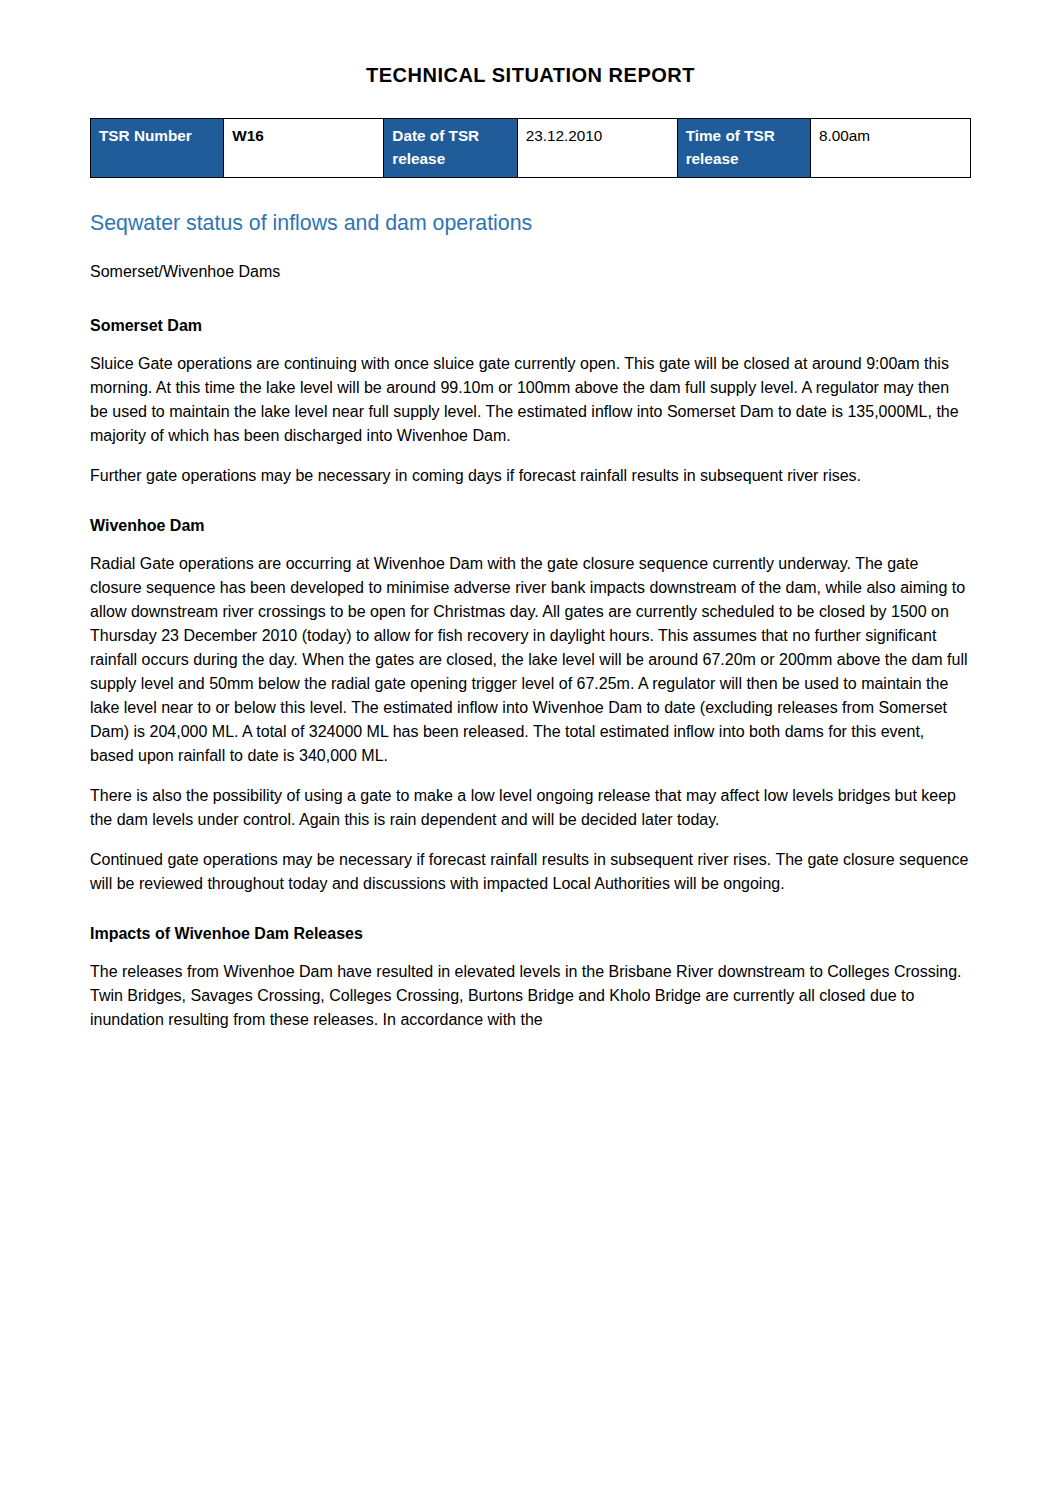TECHNICAL SITUATION REPORT
| TSR Number | W16 | Date of TSR release | 23.12.2010 | Time of TSR release | 8.00am |
Seqwater status of inflows and dam operations
Somerset/Wivenhoe Dams
Somerset Dam
Sluice Gate operations are continuing with once sluice gate currently open. This gate will be closed at around 9:00am this morning. At this time the lake level will be around 99.10m or 100mm above the dam full supply level. A regulator may then be used to maintain the lake level near full supply level. The estimated inflow into Somerset Dam to date is 135,000ML, the majority of which has been discharged into Wivenhoe Dam.
Further gate operations may be necessary in coming days if forecast rainfall results in subsequent river rises.
Wivenhoe Dam
Radial Gate operations are occurring at Wivenhoe Dam with the gate closure sequence currently underway. The gate closure sequence has been developed to minimise adverse river bank impacts downstream of the dam, while also aiming to allow downstream river crossings to be open for Christmas day. All gates are currently scheduled to be closed by 1500 on Thursday 23 December 2010 (today) to allow for fish recovery in daylight hours. This assumes that no further significant rainfall occurs during the day. When the gates are closed, the lake level will be around 67.20m or 200mm above the dam full supply level and 50mm below the radial gate opening trigger level of 67.25m. A regulator will then be used to maintain the lake level near to or below this level. The estimated inflow into Wivenhoe Dam to date (excluding releases from Somerset Dam) is 204,000 ML. A total of 324000 ML has been released. The total estimated inflow into both dams for this event, based upon rainfall to date is 340,000 ML.
There is also the possibility of using a gate to make a low level ongoing release that may affect low levels bridges but keep the dam levels under control. Again this is rain dependent and will be decided later today.
Continued gate operations may be necessary if forecast rainfall results in subsequent river rises. The gate closure sequence will be reviewed throughout today and discussions with impacted Local Authorities will be ongoing.
Impacts of Wivenhoe Dam Releases
The releases from Wivenhoe Dam have resulted in elevated levels in the Brisbane River downstream to Colleges Crossing. Twin Bridges, Savages Crossing, Colleges Crossing, Burtons Bridge and Kholo Bridge are currently all closed due to inundation resulting from these releases. In accordance with the